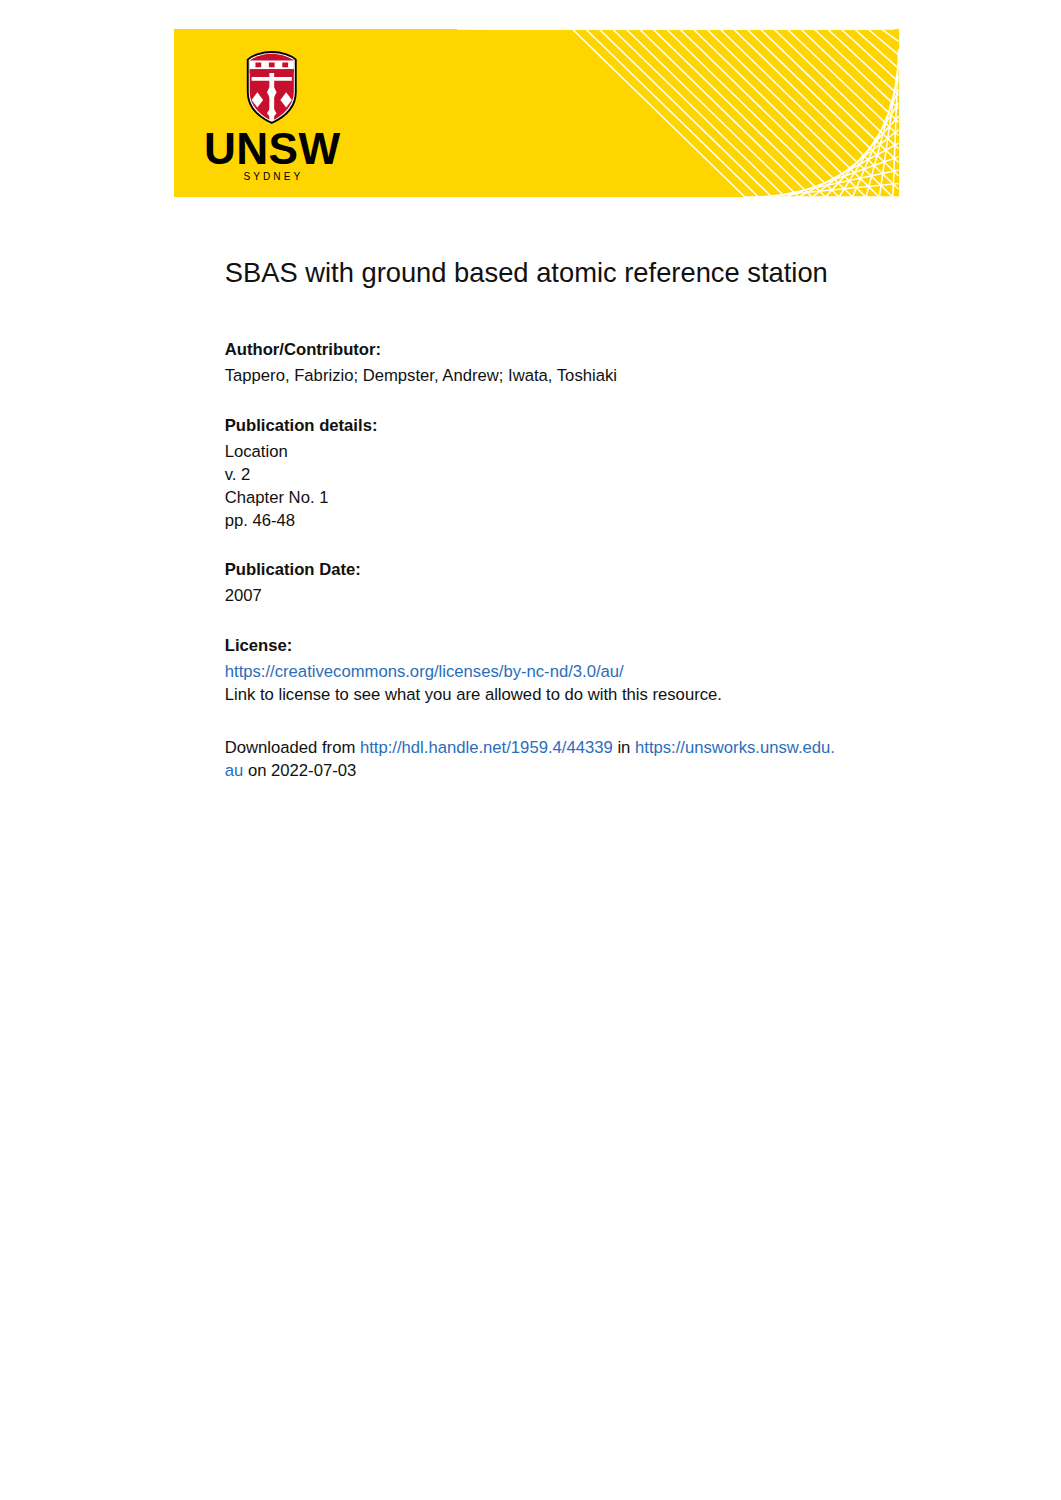UNSW
SYDNEY
SBAS with ground based atomic reference station
Author/Contributor:
Tappero, Fabrizio; Dempster, Andrew; Iwata, Toshiaki
Publication details:
Location
v. 2
Chapter No. 1
pp. 46-48
Publication Date:
2007
License:
https://creativecommons.org/licenses/by-nc-nd/3.0/au/
Link to license to see what you are allowed to do with this resource.
Downloaded from http://hdl.handle.net/1959.4/44339 in https://unsworks.unsw.edu.au on 2022-07-03